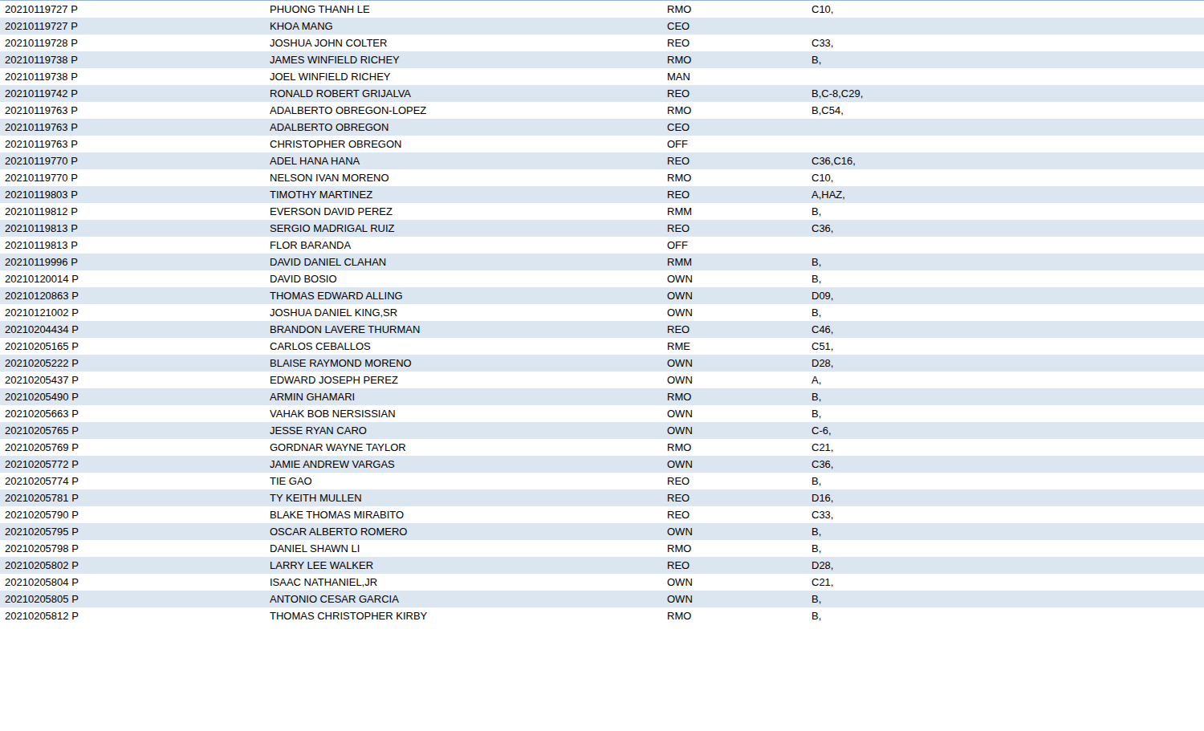| 20210119727 P | PHUONG THANH LE | RMO | C10, |
| 20210119727 P | KHOA MANG | CEO | |
| 20210119728 P | JOSHUA JOHN COLTER | REO | C33, |
| 20210119738 P | JAMES WINFIELD RICHEY | RMO | B, |
| 20210119738 P | JOEL WINFIELD RICHEY | MAN | |
| 20210119742 P | RONALD ROBERT GRIJALVA | REO | B,C-8,C29, |
| 20210119763 P | ADALBERTO OBREGON-LOPEZ | RMO | B,C54, |
| 20210119763 P | ADALBERTO OBREGON | CEO | |
| 20210119763 P | CHRISTOPHER OBREGON | OFF | |
| 20210119770 P | ADEL HANA HANA | REO | C36,C16, |
| 20210119770 P | NELSON IVAN MORENO | RMO | C10, |
| 20210119803 P | TIMOTHY MARTINEZ | REO | A,HAZ, |
| 20210119812 P | EVERSON DAVID PEREZ | RMM | B, |
| 20210119813 P | SERGIO MADRIGAL RUIZ | REO | C36, |
| 20210119813 P | FLOR BARANDA | OFF | |
| 20210119996 P | DAVID DANIEL CLAHAN | RMM | B, |
| 20210120014 P | DAVID BOSIO | OWN | B, |
| 20210120863 P | THOMAS EDWARD ALLING | OWN | D09, |
| 20210121002 P | JOSHUA DANIEL KING,SR | OWN | B, |
| 20210204434 P | BRANDON LAVERE THURMAN | REO | C46, |
| 20210205165 P | CARLOS CEBALLOS | RME | C51, |
| 20210205222 P | BLAISE RAYMOND MORENO | OWN | D28, |
| 20210205437 P | EDWARD JOSEPH PEREZ | OWN | A, |
| 20210205490 P | ARMIN GHAMARI | RMO | B, |
| 20210205663 P | VAHAK BOB NERSISSIAN | OWN | B, |
| 20210205765 P | JESSE RYAN CARO | OWN | C-6, |
| 20210205769 P | GORDNAR WAYNE TAYLOR | RMO | C21, |
| 20210205772 P | JAMIE ANDREW VARGAS | OWN | C36, |
| 20210205774 P | TIE GAO | REO | B, |
| 20210205781 P | TY KEITH MULLEN | REO | D16, |
| 20210205790 P | BLAKE THOMAS MIRABITO | REO | C33, |
| 20210205795 P | OSCAR ALBERTO ROMERO | OWN | B, |
| 20210205798 P | DANIEL SHAWN LI | RMO | B, |
| 20210205802 P | LARRY LEE WALKER | REO | D28, |
| 20210205804 P | ISAAC NATHANIEL,JR | OWN | C21, |
| 20210205805 P | ANTONIO CESAR GARCIA | OWN | B, |
| 20210205812 P | THOMAS CHRISTOPHER KIRBY | RMO | B, |